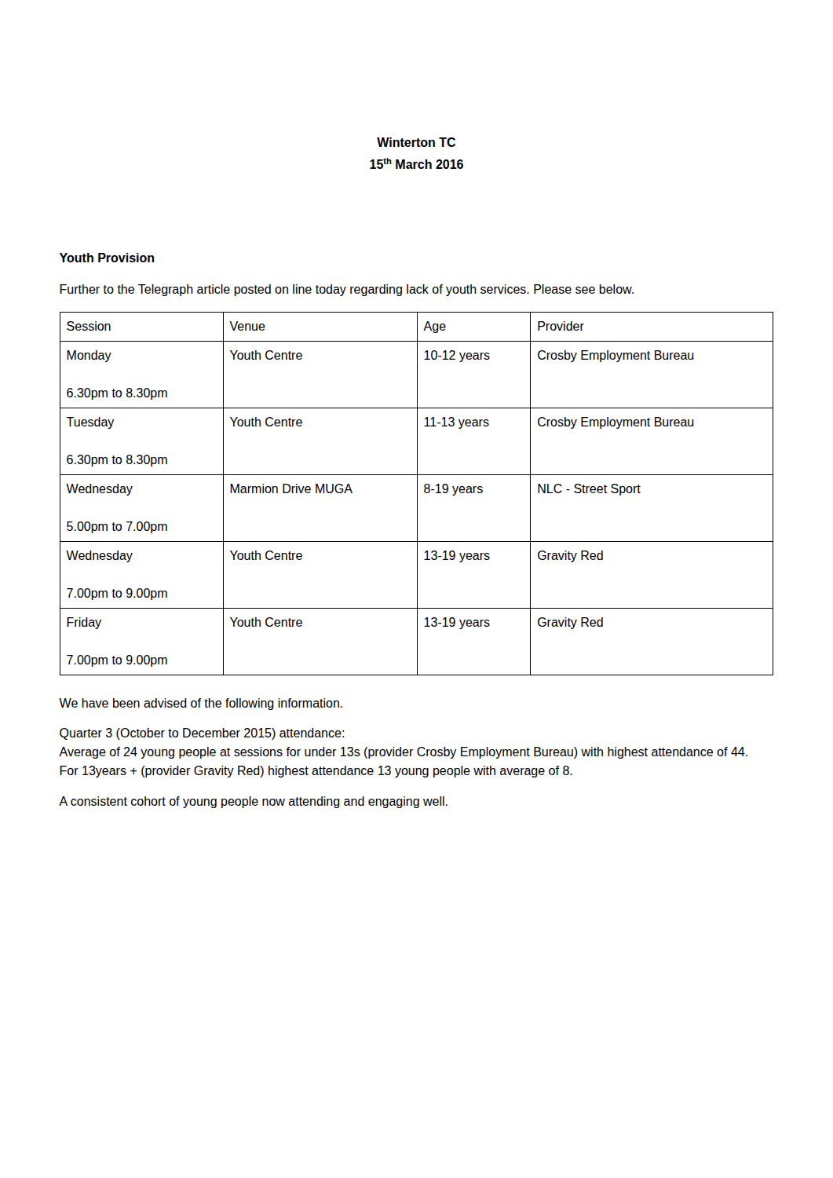Winterton TC
15th March 2016
Youth Provision
Further to the Telegraph article posted on line today regarding lack of youth services. Please see below.
| Session | Venue | Age | Provider |
| --- | --- | --- | --- |
| Monday 6.30pm to 8.30pm | Youth Centre | 10-12 years | Crosby Employment Bureau |
| Tuesday 6.30pm to 8.30pm | Youth Centre | 11-13 years | Crosby Employment Bureau |
| Wednesday 5.00pm to 7.00pm | Marmion Drive MUGA | 8-19 years | NLC - Street Sport |
| Wednesday 7.00pm to 9.00pm | Youth Centre | 13-19 years | Gravity Red |
| Friday 7.00pm to 9.00pm | Youth Centre | 13-19 years | Gravity Red |
We have been advised of the following information.
Quarter 3 (October to December 2015) attendance:
Average of 24 young people at sessions for under 13s (provider Crosby Employment Bureau) with highest attendance of 44.
For 13years + (provider Gravity Red) highest attendance 13 young people with average of 8.
A consistent cohort of young people now attending and engaging well.